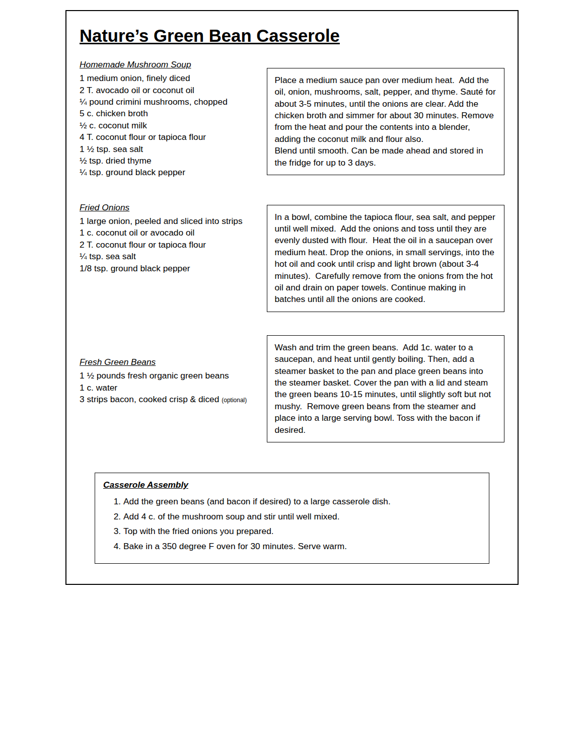Nature’s Green Bean Casserole
Homemade Mushroom Soup
1 medium onion, finely diced
2 T. avocado oil or coconut oil
¼ pound crimini mushrooms, chopped
5 c. chicken broth
½ c. coconut milk
4 T. coconut flour or tapioca flour
1 ½ tsp. sea salt
½ tsp. dried thyme
¼ tsp. ground black pepper
Place a medium sauce pan over medium heat. Add the oil, onion, mushrooms, salt, pepper, and thyme. Sauté for about 3-5 minutes, until the onions are clear. Add the chicken broth and simmer for about 30 minutes. Remove from the heat and pour the contents into a blender, adding the coconut milk and flour also.
Blend until smooth. Can be made ahead and stored in the fridge for up to 3 days.
Fried Onions
1 large onion, peeled and sliced into strips
1 c. coconut oil or avocado oil
2 T. coconut flour or tapioca flour
¼ tsp. sea salt
1/8 tsp. ground black pepper
In a bowl, combine the tapioca flour, sea salt, and pepper until well mixed. Add the onions and toss until they are evenly dusted with flour. Heat the oil in a saucepan over medium heat. Drop the onions, in small servings, into the hot oil and cook until crisp and light brown (about 3-4 minutes). Carefully remove from the onions from the hot oil and drain on paper towels. Continue making in batches until all the onions are cooked.
Fresh Green Beans
1 ½ pounds fresh organic green beans
1 c. water
3 strips bacon, cooked crisp & diced (optional)
Wash and trim the green beans. Add 1c. water to a saucepan, and heat until gently boiling. Then, add a steamer basket to the pan and place green beans into the steamer basket. Cover the pan with a lid and steam the green beans 10-15 minutes, until slightly soft but not mushy. Remove green beans from the steamer and place into a large serving bowl. Toss with the bacon if desired.
Casserole Assembly
Add the green beans (and bacon if desired) to a large casserole dish.
Add 4 c. of the mushroom soup and stir until well mixed.
Top with the fried onions you prepared.
Bake in a 350 degree F oven for 30 minutes. Serve warm.